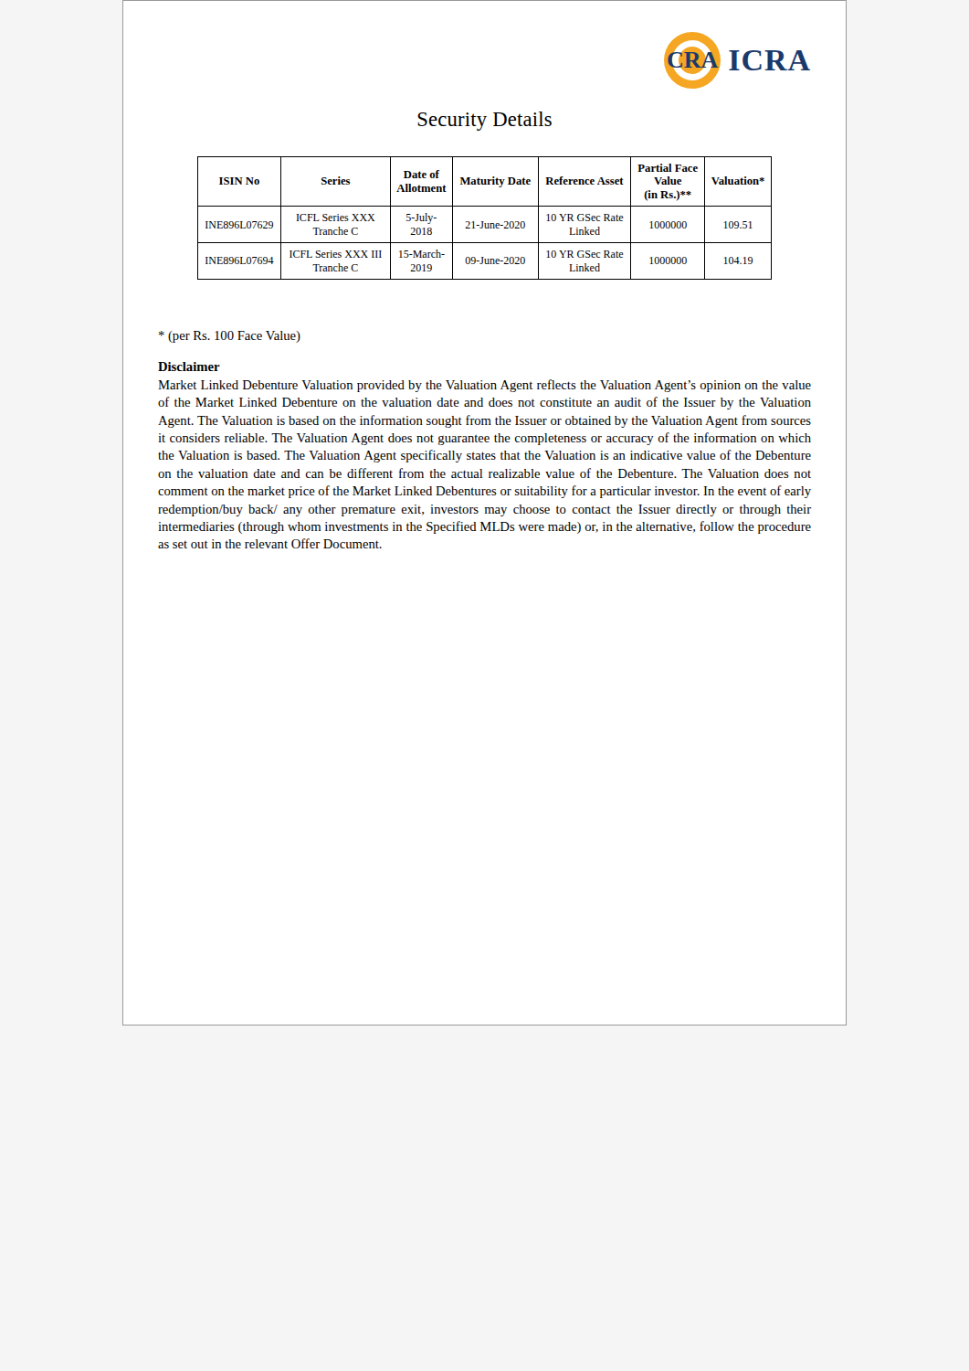CRA ICRA
Security Details
| ISIN No | Series | Date of Allotment | Maturity Date | Reference Asset | Partial Face Value (in Rs.)** | Valuation* |
| --- | --- | --- | --- | --- | --- | --- |
| INE896L07629 | ICFL Series XXX Tranche C | 5-July- 2018 | 21-June-2020 | 10 YR GSec Rate Linked | 1000000 | 109.51 |
| INE896L07694 | ICFL Series XXX III Tranche C | 15-March- 2019 | 09-June-2020 | 10 YR GSec Rate Linked | 1000000 | 104.19 |
* (per Rs. 100 Face Value)
Disclaimer
Market Linked Debenture Valuation provided by the Valuation Agent reflects the Valuation Agent’s opinion on the value of the Market Linked Debenture on the valuation date and does not constitute an audit of the Issuer by the Valuation Agent. The Valuation is based on the information sought from the Issuer or obtained by the Valuation Agent from sources it considers reliable. The Valuation Agent does not guarantee the completeness or accuracy of the information on which the Valuation is based. The Valuation Agent specifically states that the Valuation is an indicative value of the Debenture on the valuation date and can be different from the actual realizable value of the Debenture. The Valuation does not comment on the market price of the Market Linked Debentures or suitability for a particular investor. In the event of early redemption/buy back/ any other premature exit, investors may choose to contact the Issuer directly or through their intermediaries (through whom investments in the Specified MLDs were made) or, in the alternative, follow the procedure as set out in the relevant Offer Document.